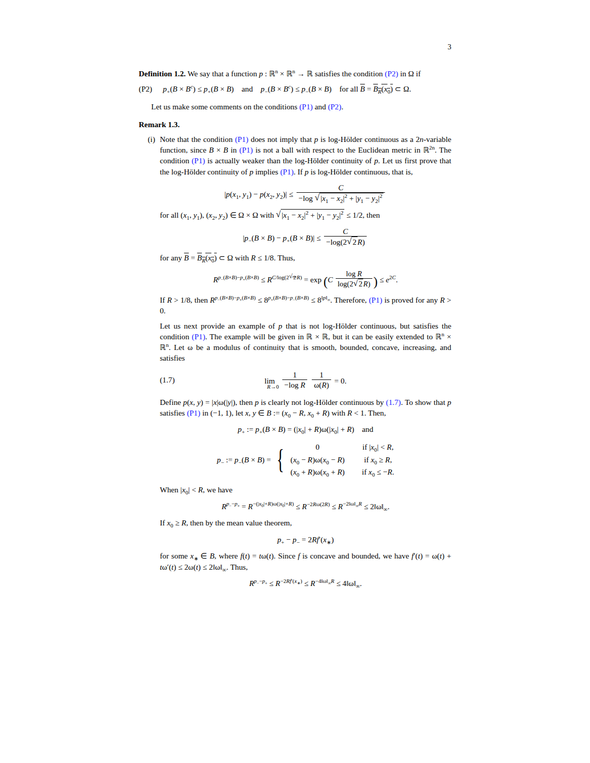3
Definition 1.2. We say that a function p : ℝn × ℝn → ℝ satisfies the condition (P2) in Ω if
(P2)
p+(B × Bc) ≤ p+(B × B) and p−(B × Bc) ≤ p−(B × B) for all B = BR(x0) ⊂ Ω.
Let us make some comments on the conditions (P1) and (P2).
Remark 1.3.
(i)
Note that the condition (P1) does not imply that p is log-Hölder continuous as a 2n-variable function, since B × B in (P1) is not a ball with respect to the Euclidean metric in ℝ2n. The condition (P1) is actually weaker than the log-Hölder continuity of p. Let us first prove that the log-Hölder continuity of p implies (P1). If p is log-Hölder continuous, that is,
|p(x1, y1) − p(x2, y2)| ≤ C −log |x1 − x2|2 + |y1 − y2|2
for all (x1, y1), (x2, y2) ∈ Ω × Ω with |x1 − x2|2 + |y1 − y2|2 ≤ 1/2, then
|p−(B × B) − p+(B × B)| ≤ C −log(22 R)
for any B = BR(x0) ⊂ Ω with R ≤ 1/8. Thus,
Rp−(B×B)−p+(B×B) ≤ RC/log(22 R) = exp (C log R log(22 R)) ≤ e2C.
If R > 1/8, then Rp−(B×B)−p+(B×B) ≤ 8p+(B×B)−p−(B×B) ≤ 8‖p‖∞. Therefore, (P1) is proved for any R > 0.
Let us next provide an example of p that is not log-Hölder continuous, but satisfies the condition (P1). The example will be given in ℝ × ℝ, but it can be easily extended to ℝn × ℝn. Let ω be a modulus of continuity that is smooth, bounded, concave, increasing, and satisfies
(1.7) limR→0 1−log R 1 ω(R) = 0.
Define p(x, y) = |x|ω(|y|), then p is clearly not log-Hölder continuous by (1.7). To show that p satisfies (P1) in (−1, 1), let x, y ∈ B := (x0 − R, x0 + R) with R < 1. Then,
p+ := p+(B × B) = (|x0| + R)ω(|x0| + R) and
p− := p−(B × B) = {
| 0 | if / x 0 / < R , |
| ( x 0 − R )ω( x 0 − R ) | if x 0 ≥ R , |
| ( x 0 + R )ω( x 0 + R ) | if x 0 ≤ − R . |
When |x0| < R, we have
Rp−−p+ = R−(|x0|+R)ω(|x0|+R) ≤ R−2Rω(2R) ≤ R−2‖ω‖∞R ≤ 2‖ω‖∞.
If x0 ≥ R, then by the mean value theorem,
p+ − p− = 2Rf′(x∗)
for some x∗ ∈ B, where f(t) = tω(t). Since f is concave and bounded, we have f′(t) = ω(t) + tω′(t) ≤ 2ω(t) ≤ 2‖ω‖∞. Thus,
Rp−−p+ ≤ R−2Rf′(x∗) ≤ R−4‖ω‖∞R ≤ 4‖ω‖∞.